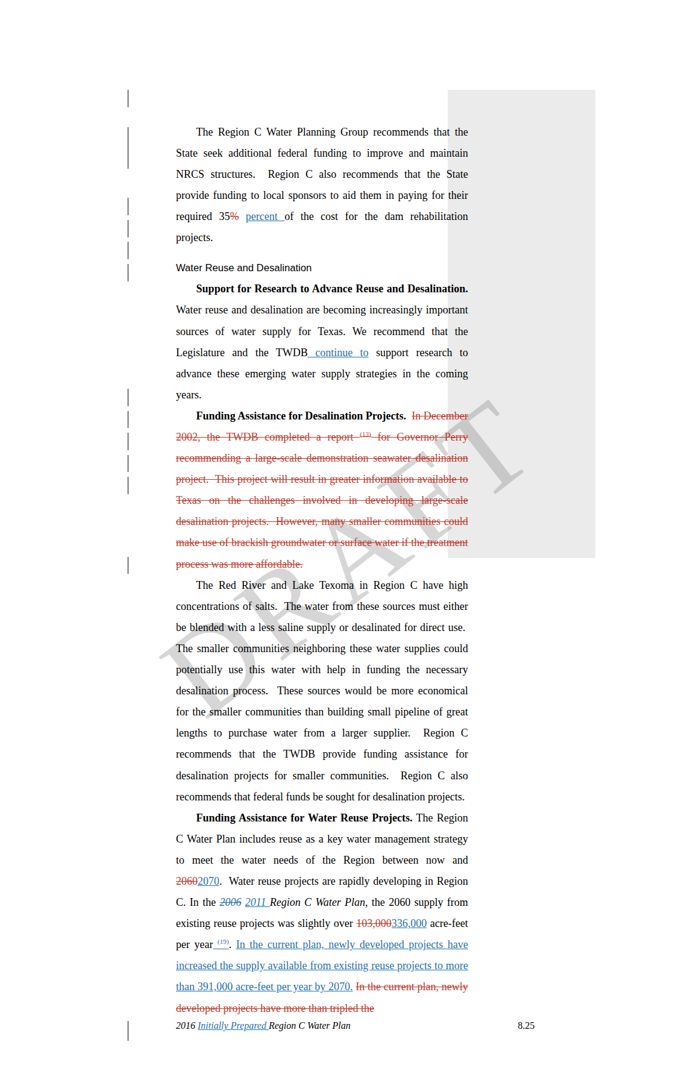DRAFT
The Region C Water Planning Group recommends that the State seek additional federal funding to improve and maintain NRCS structures. Region C also recommends that the State provide funding to local sponsors to aid them in paying for their required 35% percent of the cost for the dam rehabilitation projects.
Water Reuse and Desalination
Support for Research to Advance Reuse and Desalination. Water reuse and desalination are becoming increasingly important sources of water supply for Texas. We recommend that the Legislature and the TWDB continue to support research to advance these emerging water supply strategies in the coming years.
Funding Assistance for Desalination Projects. In December 2002, the TWDB completed a report (13) for Governor Perry recommending a large-scale demonstration seawater desalination project. This project will result in greater information available to Texas on the challenges involved in developing large-scale desalination projects. However, many smaller communities could make use of brackish groundwater or surface water if the treatment process was more affordable.
The Red River and Lake Texoma in Region C have high concentrations of salts. The water from these sources must either be blended with a less saline supply or desalinated for direct use. The smaller communities neighboring these water supplies could potentially use this water with help in funding the necessary desalination process. These sources would be more economical for the smaller communities than building small pipeline of great lengths to purchase water from a larger supplier. Region C recommends that the TWDB provide funding assistance for desalination projects for smaller communities. Region C also recommends that federal funds be sought for desalination projects.
Funding Assistance for Water Reuse Projects. The Region C Water Plan includes reuse as a key water management strategy to meet the water needs of the Region between now and 20602070. Water reuse projects are rapidly developing in Region C. In the 2006 2011 Region C Water Plan, the 2060 supply from existing reuse projects was slightly over 103,000336,000 acre-feet per year (19). In the current plan, newly developed projects have increased the supply available from existing reuse projects to more than 391,000 acre-feet per year by 2070. In the current plan, newly developed projects have more than tripled the
2016 Initially Prepared Region C Water Plan
8.25